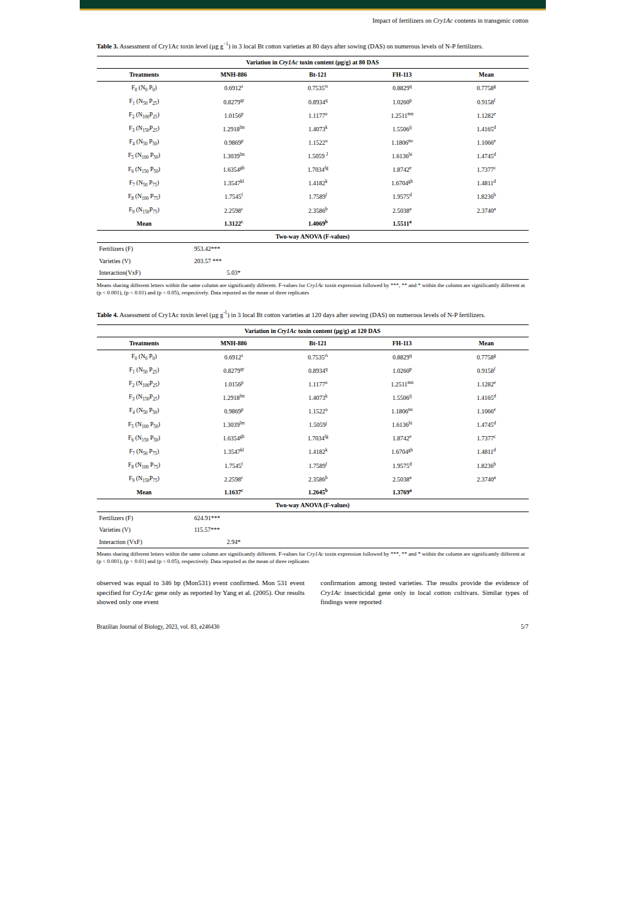Impact of fertilizers on Cry1Ac contents in transgenic cotton
Table 3. Assessment of Cry1Ac toxin level (µg g−1) in 3 local Bt cotton varieties at 80 days after sowing (DAS) on numerous levels of N-P fertilizers.
| Variation in Cry1Ac toxin content (µg/g) at 80 DAS |
| Treatments | MNH-886 | Bt-121 | FH-113 | Mean |
| F 0 (N 0 P 0 ) | 0.6912 s | 0.7535 rs | 0.8829 q | 0.7758 g |
| F 1 (N 50 P 25 ) | 0.8279 qr | 0.8934 q | 1.0260 p | 0.9158 f |
| F 2 (N 100 P 25 ) | 1.0156 p | 1.1177 o | 1.2511 mn | 1.1282 e |
| F 3 (N 150 P 25 ) | 1.2918 lm | 1.4073 k | 1.5506 ij | 1.4165 d |
| F 4 (N 50 P 50 ) | 0.9869 p | 1.1522 o | 1.1806 no | 1.1066 e |
| F 5 (N 100 P 50 ) | 1.3039 lm | 1.5059 J | 1.6136 hi | 1.4745 d |
| F 6 (N 150 P 50 ) | 1.6354 gh | 1.7034 fg | 1.8742 e | 1.7377 c |
| F 7 (N 50 P 75 ) | 1.3547 kl | 1.4182 k | 1.6704 gh | 1.4811 d |
| F 8 (N 100 P 75 ) | 1.7545 f | 1.7589 f | 1.9575 d | 1.8236 b |
| F 9 (N 150 P 75 ) | 2.2598 c | 2.3586 b | 2.5038 a | 2.3740 a |
| Mean | 1.3122 c | 1.4069 b | 1.5511 a | |
| Two-way ANOVA (F-values) |
| Fertilizers (F) | 953.42*** | | | |
| Varieties (V) | 203.57 *** | | | |
| Interaction(VxF) | 5.03* | | | |
Means sharing different letters within the same column are significantly different. F-values for Cry1Ac toxin expression followed by ***, ** and * within the column are significantly different at (p < 0.001), (p < 0.01) and (p < 0.05), respectively. Data reported as the mean of three replicates
Table 4. Assessment of Cry1Ac toxin level (µg g-1) in 3 local Bt cotton varieties at 120 days after sowing (DAS) on numerous levels of N-P fertilizers.
| Variation in Cry1Ac toxin content (µg/g) at 120 DAS |
| Treatments | MNH-886 | Bt-121 | FH-113 | Mean |
| F 0 (N 0 P 0 ) | 0.6912 s | 0.7535 rs | 0.8829 q | 0.7758 g |
| F 1 (N 50 P 25 ) | 0.8279 qr | 0.8934 q | 1.0260 p | 0.9158 f |
| F 2 (N 100 P 25 ) | 1.0156 p | 1.1177 o | 1.2511 mn | 1.1282 e |
| F 3 (N 150 P 25 ) | 1.2918 lm | 1.4073 k | 1.5506 ij | 1.4165 d |
| F 4 (N 50 P 50 ) | 0.9869 p | 1.1522 o | 1.1806 no | 1.1066 e |
| F 5 (N 100 P 50 ) | 1.3039 lm | 1.5059 j | 1.6136 hi | 1.4745 d |
| F 6 (N 150 P 50 ) | 1.6354 gh | 1.7034 fg | 1.8742 e | 1.7377 c |
| F 7 (N 50 P 75 ) | 1.3547 kl | 1.4182 k | 1.6704 gh | 1.4811 d |
| F 8 (N 100 P 75 ) | 1.7545 f | 1.7589 f | 1.9575 d | 1.8236 b |
| F 9 (N 150 P 75 ) | 2.2598 c | 2.3586 b | 2.5038 a | 2.3740 a |
| Mean | 1.1637 c | 1.2645 b | 1.3769 a | |
| Two-way ANOVA (F-values) |
| Fertilizers (F) | 624.91*** | | | |
| Varieties (V) | 115.57*** | | | |
| Interaction (VxF) | 2.94* | | | |
Means sharing different letters within the same column are significantly different. F-values for Cry1Ac toxin expression followed by ***, ** and * within the column are significantly different at (p < 0.001), (p < 0.01) and (p < 0.05), respectively. Data reported as the mean of three replicates
observed was equal to 346 bp (Mon531) event confirmed. Mon 531 event specified for Cry1Ac gene only as reported by Yang et al. (2005). Our results showed only one event
confirmation among tested varieties. The results provide the evidence of Cry1Ac insecticidal gene only in local cotton cultivars. Similar types of findings were reported
Brazilian Journal of Biology, 2023, vol. 83, e246436
5/7